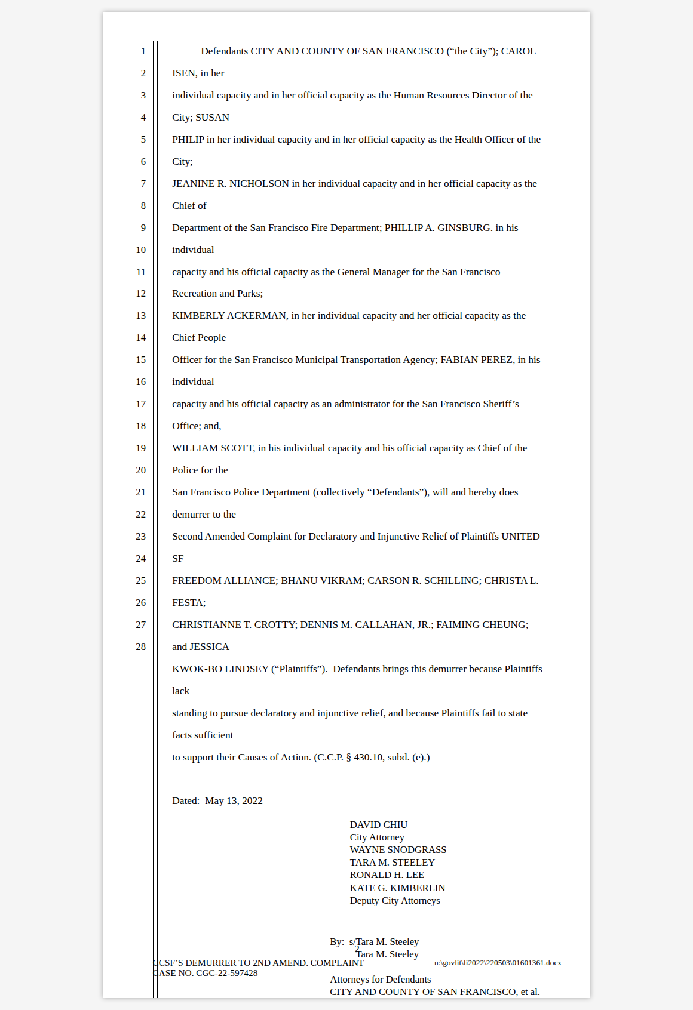1
2
3
4
5
6
7
8
9
10
11
12
13
14
15
16
17
18
19
20
21
22
23
24
25
26
27
28
Defendants CITY AND COUNTY OF SAN FRANCISCO (“the City”); CAROL ISEN, in her
individual capacity and in her official capacity as the Human Resources Director of the City; SUSAN
PHILIP in her individual capacity and in her official capacity as the Health Officer of the City;
JEANINE R. NICHOLSON in her individual capacity and in her official capacity as the Chief of
Department of the San Francisco Fire Department; PHILLIP A. GINSBURG. in his individual
capacity and his official capacity as the General Manager for the San Francisco Recreation and Parks;
KIMBERLY ACKERMAN, in her individual capacity and her official capacity as the Chief People
Officer for the San Francisco Municipal Transportation Agency; FABIAN PEREZ, in his individual
capacity and his official capacity as an administrator for the San Francisco Sheriff’s Office; and,
WILLIAM SCOTT, in his individual capacity and his official capacity as Chief of the Police for the
San Francisco Police Department (collectively “Defendants”), will and hereby does demurrer to the
Second Amended Complaint for Declaratory and Injunctive Relief of Plaintiffs UNITED SF
FREEDOM ALLIANCE; BHANU VIKRAM; CARSON R. SCHILLING; CHRISTA L. FESTA;
CHRISTIANNE T. CROTTY; DENNIS M. CALLAHAN, JR.; FAIMING CHEUNG; and JESSICA
KWOK-BO LINDSEY (“Plaintiffs”). Defendants brings this demurrer because Plaintiffs lack
standing to pursue declaratory and injunctive relief, and because Plaintiffs fail to state facts sufficient
to support their Causes of Action. (C.C.P. § 430.10, subd. (e).)
Dated: May 13, 2022
DAVID CHIU
City Attorney
WAYNE SNODGRASS
TARA M. STEELEY
RONALD H. LEE
KATE G. KIMBERLIN
Deputy City Attorneys
By: s/Tara M. Steeley
Tara M. Steeley
Attorneys for Defendants
CITY AND COUNTY OF SAN FRANCISCO, et al.
2
CCSF’S DEMURRER TO 2ND AMEND. COMPLAINT
CASE NO. CGC-22-597428
n:\govlit\li2022\220503\01601361.docx